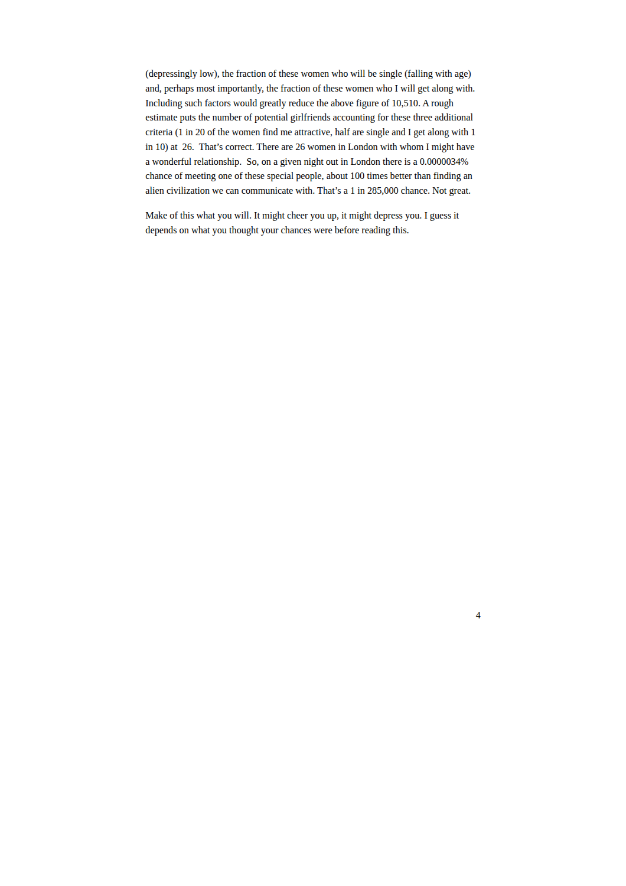(depressingly low), the fraction of these women who will be single (falling with age) and, perhaps most importantly, the fraction of these women who I will get along with. Including such factors would greatly reduce the above figure of 10,510. A rough estimate puts the number of potential girlfriends accounting for these three additional criteria (1 in 20 of the women find me attractive, half are single and I get along with 1 in 10) at 26. That’s correct. There are 26 women in London with whom I might have a wonderful relationship. So, on a given night out in London there is a 0.0000034% chance of meeting one of these special people, about 100 times better than finding an alien civilization we can communicate with. That’s a 1 in 285,000 chance. Not great.
Make of this what you will. It might cheer you up, it might depress you. I guess it depends on what you thought your chances were before reading this.
4